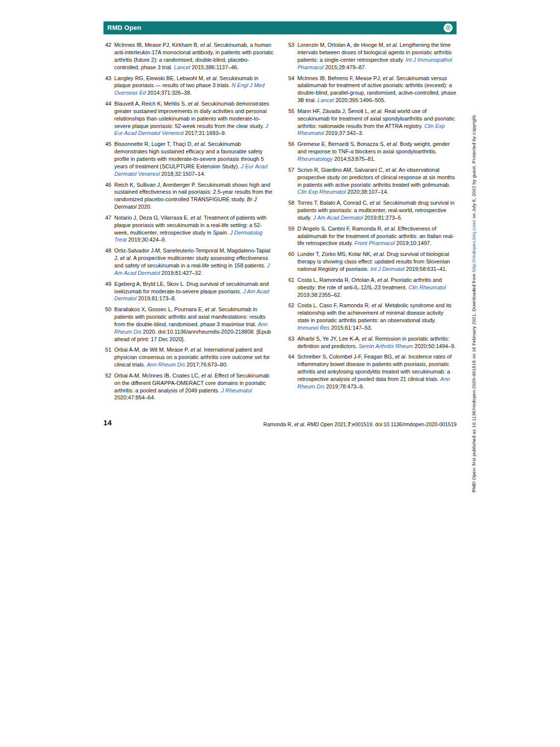RMD Open ☉
42 McInnes IB, Mease PJ, Kirkham B, et al. Secukinumab, a human anti-interleukin-17A monoclonal antibody, in patients with psoriatic arthritis (future 2): a randomised, double-blind, placebo-controlled, phase 3 trial. Lancet 2015;386:1137–46.
43 Langley RG, Elewski BE, Lebwohl M, et al. Secukinumab in plaque psoriasis — results of two phase 3 trials. N Engl J Med Overseas Ed 2014;371:326–38.
44 Blauvelt A, Reich K, Mehlis S, et al. Secukinumab demonstrates greater sustained improvements in daily activities and personal relationships than ustekinumab in patients with moderate-to-severe plaque psoriasis: 52-week results from the clear study. J Eur Acad Dermatol Venereol 2017;31:1693–9.
45 Bissonnette R, Luger T, Thaçi D, et al. Secukinumab demonstrates high sustained efficacy and a favourable safety profile in patients with moderate-to-severe psoriasis through 5 years of treatment (SCULPTURE Extension Study). J Eur Acad Dermatol Venereol 2018;32:1507–14.
46 Reich K, Sullivan J, Arenberger P. Secukinumab shows high and sustained effectiveness in nail psoriasis: 2.5-year results from the randomized placebo-controlled TRANSFIGURE study. Br J Dermatol 2020.
47 Notario J, Deza G, Vilarrasa E, et al. Treatment of patients with plaque psoriasis with secukinumab in a real-life setting: a 52-week, multicenter, retrospective study in Spain. J Dermatolog Treat 2019;30:424–9.
48 Ortiz-Salvador J-M, Saneleuterio-Temporal M, Magdaleno-Tapial J, et al. A prospective multicenter study assessing effectiveness and safety of secukinumab in a real-life setting in 158 patients. J Am Acad Dermatol 2019;81:427–32.
49 Egeberg A, Bryld LE, Skov L. Drug survival of secukinumab and ixekizumab for moderate-to-severe plaque psoriasis. J Am Acad Dermatol 2019;81:173–8.
50 Baraliakos X, Gossec L, Pournara E, et al. Secukinumab in patients with psoriatic arthritis and axial manifestations: results from the double-blind, randomised, phase 3 maximise trial. Ann Rheum Dis 2020. doi:10.1136/annrheumdis-2020-218808. [Epub ahead of print: 17 Dec 2020].
51 Orbai A-M, de Wit M, Mease P, et al. International patient and physician consensus on a psoriatic arthritis core outcome set for clinical trials. Ann Rheum Dis 2017;76:673–80.
52 Orbai A-M, McInnes IB, Coates LC, et al. Effect of Secukinumab on the different GRAPPA-OMERACT core domains in psoriatic arthritis: a pooled analysis of 2049 patients. J Rheumatol 2020;47:854–64.
53 Lorenzin M, Ortolan A, de Hooge M, et al. Lengthening the time intervals between doses of biological agents in psoriatic arthritis patients: a single-center retrospective study. Int J Immunopathol Pharmacol 2015;28:479–87.
54 McInnes IB, Behrens F, Mease PJ, et al. Secukinumab versus adalimumab for treatment of active psoriatic arthritis (exceed): a double-blind, parallel-group, randomised, active-controlled, phase 3B trial. Lancet 2020;395:1496–505.
55 Mann HF, Závada J, Šenolt L, et al. Real world use of secukinumab for treatment of axial spondyloarthritis and psoriatic arthritis: nationwide results from the ATTRA registry. Clin Exp Rheumatol 2019;37:342–3.
56 Gremese E, Bernardi S, Bonazza S, et al. Body weight, gender and response to TNF-α blockers in axial spondyloarthritis. Rheumatology 2014;53:875–81.
57 Scrivo R, Giardino AM, Salvarani C, et al. An observational prospective study on predictors of clinical response at six months in patients with active psoriatic arthritis treated with golimumab. Clin Exp Rheumatol 2020;38:107–14.
58 Torres T, Balato A, Conrad C, et al. Secukinumab drug survival in patients with psoriasis: a multicenter, real-world, retrospective study. J Am Acad Dermatol 2019;81:273–5.
59 D’Angelo S, Cantini F, Ramonda R, et al. Effectiveness of adalimumab for the treatment of psoriatic arthritis: an Italian real-life retrospective study. Front Pharmacol 2019;10:1497.
60 Lunder T, Zorko MS, Kolar NK, et al. Drug survival of biological therapy is showing class effect: updated results from Slovenian national Registry of psoriasis. Int J Dermatol 2019;58:631–41.
61 Costa L, Ramonda R, Ortolan A, et al. Psoriatic arthritis and obesity: the role of anti-IL-12/IL-23 treatment. Clin Rheumatol 2019;38:2355–62.
62 Costa L, Caso F, Ramonda R, et al. Metabolic syndrome and its relationship with the achievement of minimal disease activity state in psoriatic arthritis patients: an observational study. Immunol Res 2015;61:147–53.
63 Alharbi S, Ye JY, Lee K-A, et al. Remission in psoriatic arthritis: definition and predictors. Semin Arthritis Rheum 2020;50:1494–9.
64 Schreiber S, Colombel J-F, Feagan BG, et al. Incidence rates of inflammatory bowel disease in patients with psoriasis, psoriatic arthritis and ankylosing spondylitis treated with secukinumab: a retrospective analysis of pooled data from 21 clinical trials. Ann Rheum Dis 2019;78:473–9.
14 Ramonda R, et al. RMD Open 2021;7:e001519. doi:10.1136/rmdopen-2020-001519
RMD Open: first published as 10.1136/rmdopen-2020-001519 on 16 February 2021. Downloaded from http://rmdopen.bmj.com/ on July 6, 2022 by guest. Protected by copyright.